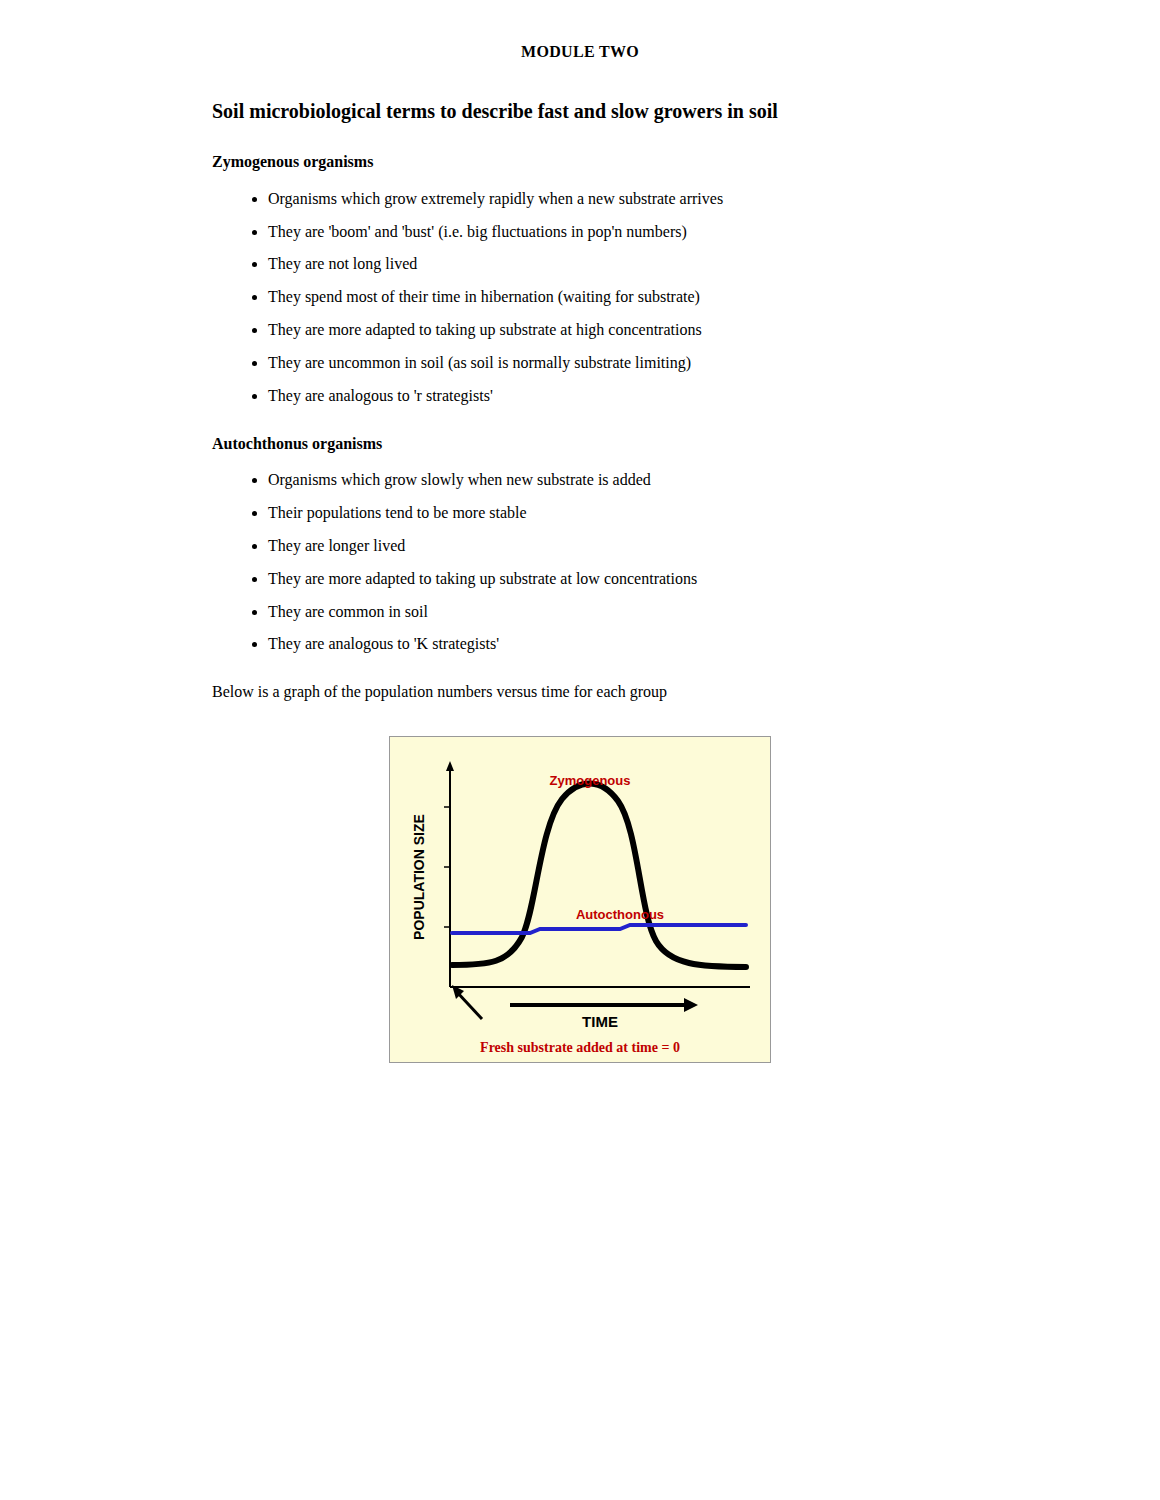MODULE TWO
Soil microbiological terms to describe fast and slow growers in soil
Zymogenous organisms
Organisms which grow extremely rapidly when a new substrate arrives
They are 'boom' and 'bust' (i.e. big fluctuations in pop'n numbers)
They are not long lived
They spend most of their time in hibernation (waiting for substrate)
They are more adapted to taking up substrate at high concentrations
They are uncommon in soil (as soil is normally substrate limiting)
They are analogous to 'r strategists'
Autochthonus organisms
Organisms which grow slowly when new substrate is added
Their populations tend to be more stable
They are longer lived
They are more adapted to taking up substrate at low concentrations
They are common in soil
They are analogous to 'K strategists'
Below is a graph of the population numbers versus time for each group
POPULATION SIZE Zymogenous Autocthonous TIME
Fresh substrate added at time = 0